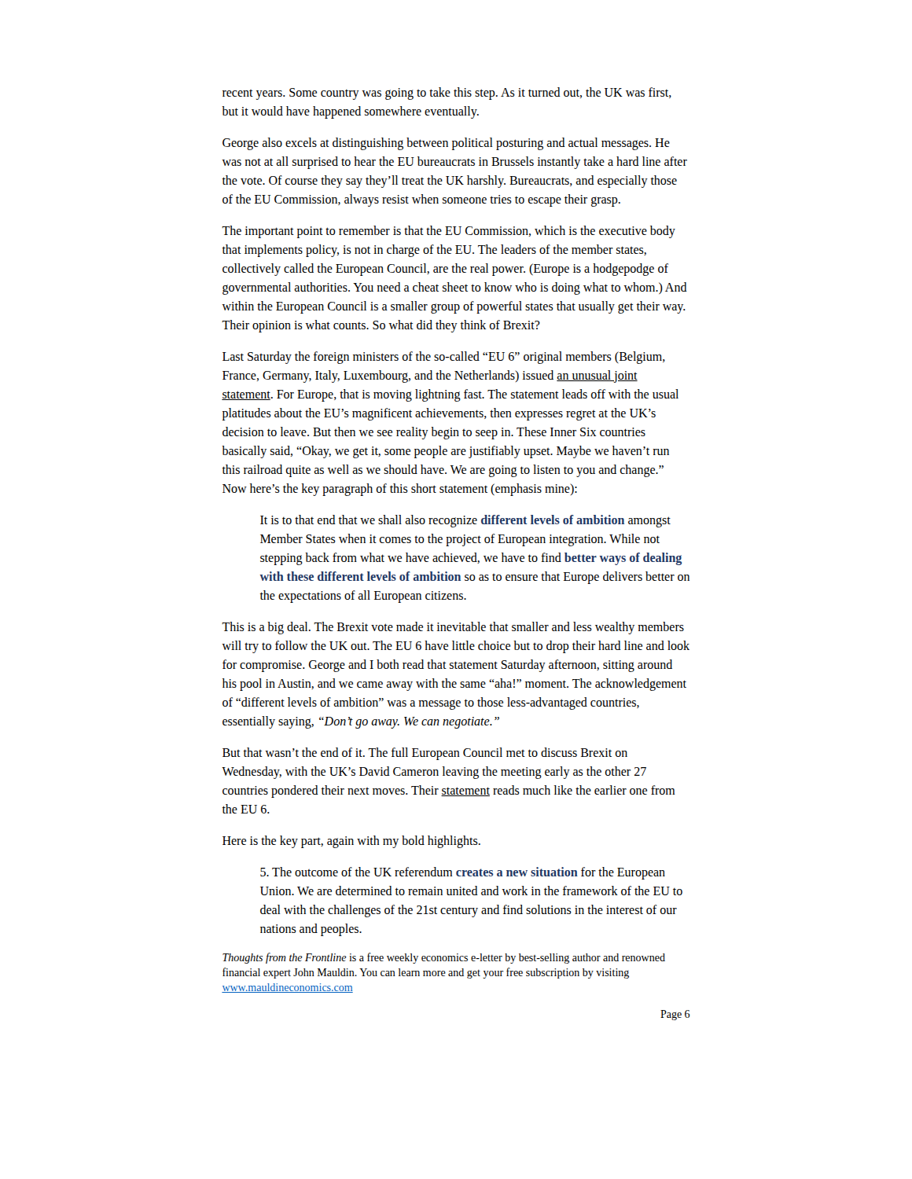recent years. Some country was going to take this step. As it turned out, the UK was first, but it would have happened somewhere eventually.
George also excels at distinguishing between political posturing and actual messages. He was not at all surprised to hear the EU bureaucrats in Brussels instantly take a hard line after the vote. Of course they say they’ll treat the UK harshly. Bureaucrats, and especially those of the EU Commission, always resist when someone tries to escape their grasp.
The important point to remember is that the EU Commission, which is the executive body that implements policy, is not in charge of the EU. The leaders of the member states, collectively called the European Council, are the real power. (Europe is a hodgepodge of governmental authorities. You need a cheat sheet to know who is doing what to whom.) And within the European Council is a smaller group of powerful states that usually get their way. Their opinion is what counts. So what did they think of Brexit?
Last Saturday the foreign ministers of the so-called “EU 6” original members (Belgium, France, Germany, Italy, Luxembourg, and the Netherlands) issued an unusual joint statement. For Europe, that is moving lightning fast. The statement leads off with the usual platitudes about the EU’s magnificent achievements, then expresses regret at the UK’s decision to leave. But then we see reality begin to seep in. These Inner Six countries basically said, “Okay, we get it, some people are justifiably upset. Maybe we haven’t run this railroad quite as well as we should have. We are going to listen to you and change.” Now here’s the key paragraph of this short statement (emphasis mine):
It is to that end that we shall also recognize different levels of ambition amongst Member States when it comes to the project of European integration. While not stepping back from what we have achieved, we have to find better ways of dealing with these different levels of ambition so as to ensure that Europe delivers better on the expectations of all European citizens.
This is a big deal. The Brexit vote made it inevitable that smaller and less wealthy members will try to follow the UK out. The EU 6 have little choice but to drop their hard line and look for compromise. George and I both read that statement Saturday afternoon, sitting around his pool in Austin, and we came away with the same “aha!” moment. The acknowledgement of “different levels of ambition” was a message to those less-advantaged countries, essentially saying, “Don’t go away. We can negotiate.”
But that wasn’t the end of it. The full European Council met to discuss Brexit on Wednesday, with the UK’s David Cameron leaving the meeting early as the other 27 countries pondered their next moves. Their statement reads much like the earlier one from the EU 6.
Here is the key part, again with my bold highlights.
5. The outcome of the UK referendum creates a new situation for the European Union. We are determined to remain united and work in the framework of the EU to deal with the challenges of the 21st century and find solutions in the interest of our nations and peoples.
Thoughts from the Frontline is a free weekly economics e-letter by best-selling author and renowned financial expert John Mauldin. You can learn more and get your free subscription by visiting www.mauldineconomics.com
Page 6